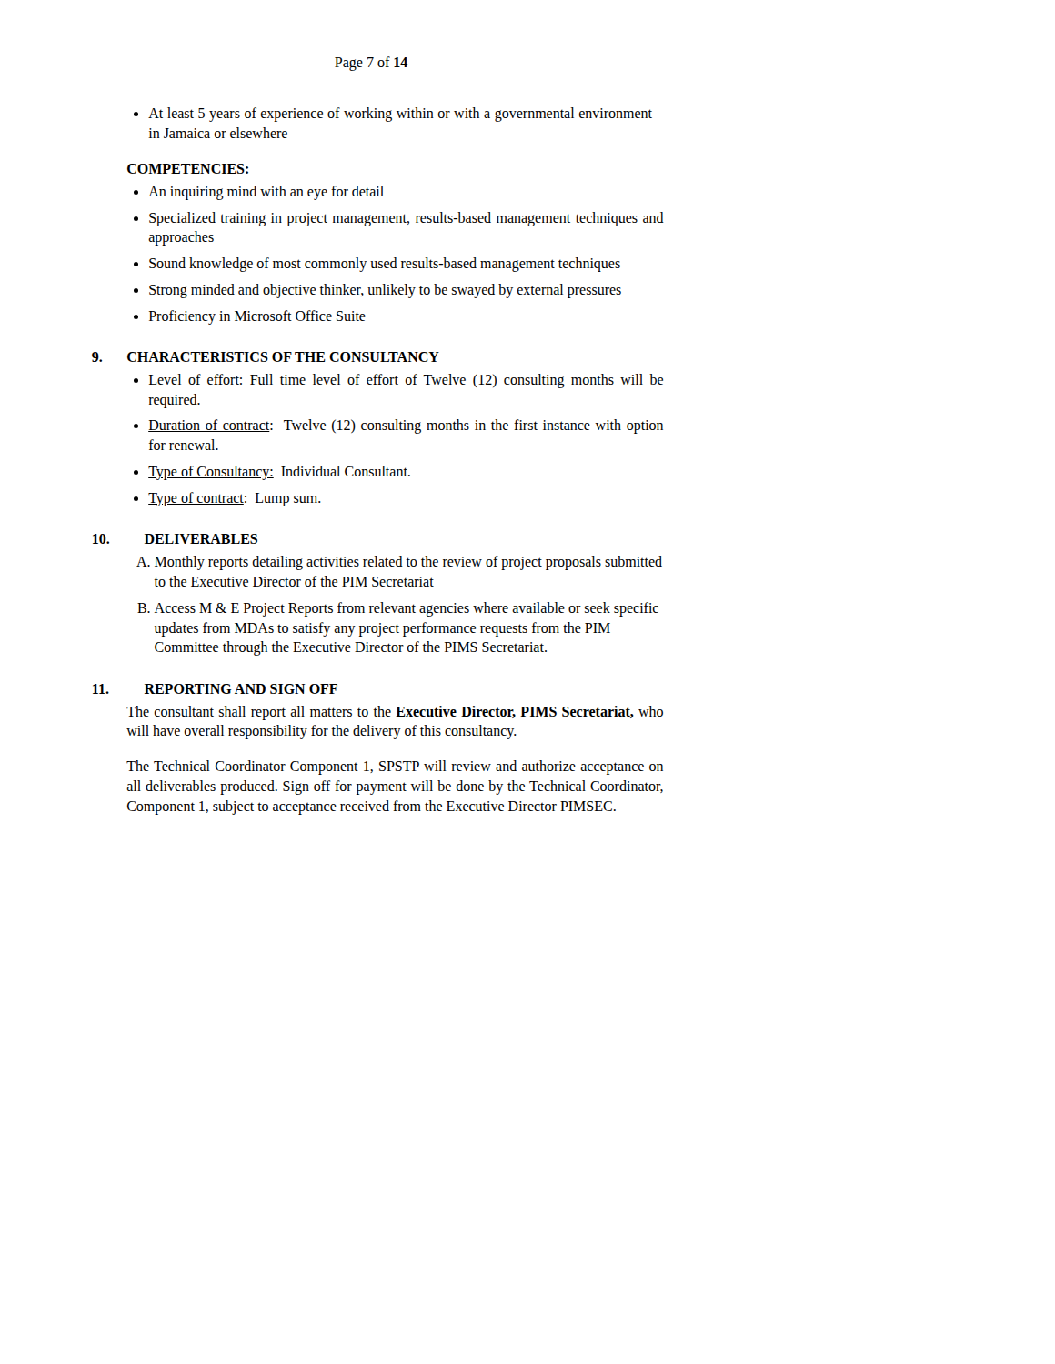Page 7 of 14
At least 5 years of experience of working within or with a governmental environment – in Jamaica or elsewhere
COMPETENCIES:
An inquiring mind with an eye for detail
Specialized training in project management, results-based management techniques and approaches
Sound knowledge of most commonly used results-based management techniques
Strong minded and objective thinker, unlikely to be swayed by external pressures
Proficiency in Microsoft Office Suite
9.
CHARACTERISTICS OF THE CONSULTANCY
Level of effort: Full time level of effort of Twelve (12) consulting months will be required.
Duration of contract: Twelve (12) consulting months in the first instance with option for renewal.
Type of Consultancy: Individual Consultant.
Type of contract: Lump sum.
10.
DELIVERABLES
Monthly reports detailing activities related to the review of project proposals submitted to the Executive Director of the PIM Secretariat
Access M & E Project Reports from relevant agencies where available or seek specific updates from MDAs to satisfy any project performance requests from the PIM Committee through the Executive Director of the PIMS Secretariat.
11.
REPORTING AND SIGN OFF
The consultant shall report all matters to the Executive Director, PIMS Secretariat, who will have overall responsibility for the delivery of this consultancy.
The Technical Coordinator Component 1, SPSTP will review and authorize acceptance on all deliverables produced. Sign off for payment will be done by the Technical Coordinator, Component 1, subject to acceptance received from the Executive Director PIMSEC.